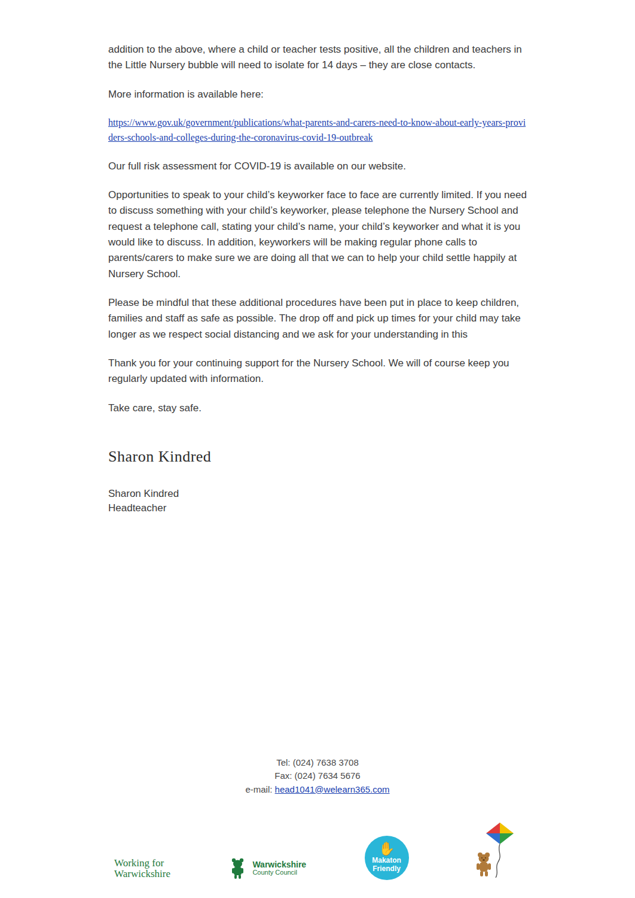addition to the above, where a child or teacher tests positive, all the children and teachers in the Little Nursery bubble will need to isolate for 14 days – they are close contacts.
More information is available here:
https://www.gov.uk/government/publications/what-parents-and-carers-need-to-know-about-early-years-providers-schools-and-colleges-during-the-coronavirus-covid-19-outbreak
Our full risk assessment for COVID-19 is available on our website.
Opportunities to speak to your child’s keyworker face to face are currently limited. If you need to discuss something with your child’s keyworker, please telephone the Nursery School and request a telephone call, stating your child’s name, your child’s keyworker and what it is you would like to discuss. In addition, keyworkers will be making regular phone calls to parents/carers to make sure we are doing all that we can to help your child settle happily at Nursery School.
Please be mindful that these additional procedures have been put in place to keep children, families and staff as safe as possible. The drop off and pick up times for your child may take longer as we respect social distancing and we ask for your understanding in this
Thank you for your continuing support for the Nursery School. We will of course keep you regularly updated with information.
Take care, stay safe.
Sharon Kindred
Sharon Kindred
Headteacher
Tel: (024) 7638 3708
Fax: (024) 7634 5676
e-mail: head1041@welearn365.com
Working for
Warwickshire
Warwickshire
County Council
✋
Makaton
Friendly